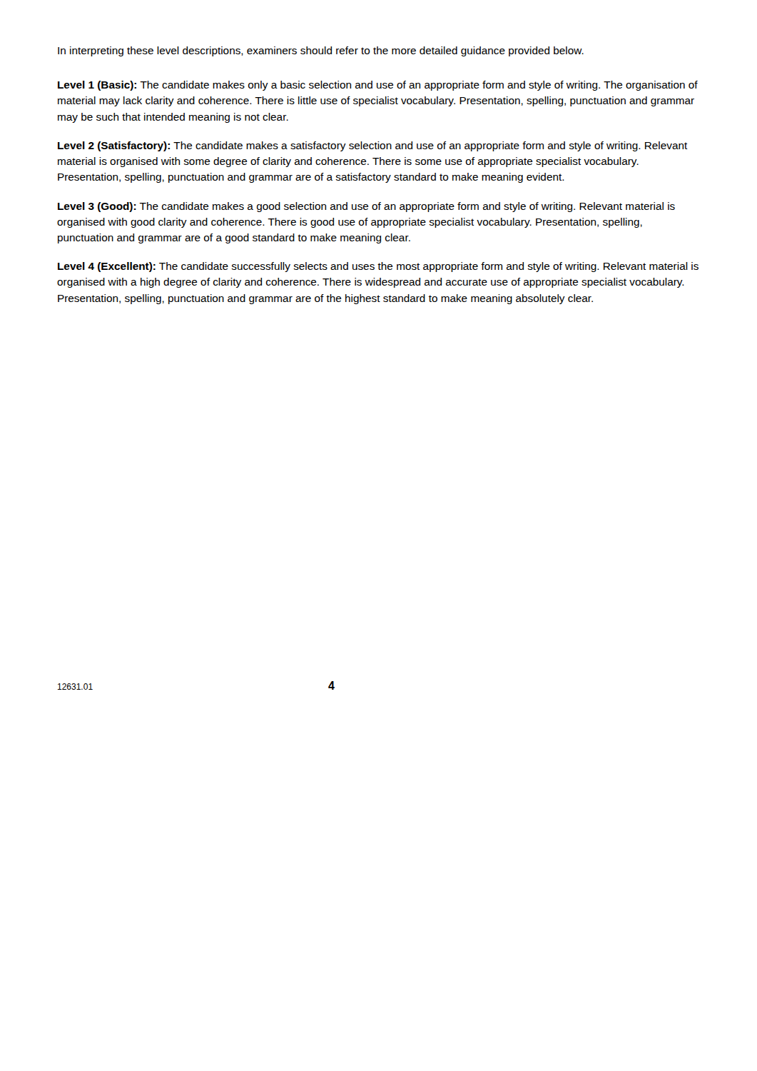In interpreting these level descriptions, examiners should refer to the more detailed guidance provided below.
Level 1 (Basic): The candidate makes only a basic selection and use of an appropriate form and style of writing. The organisation of material may lack clarity and coherence. There is little use of specialist vocabulary. Presentation, spelling, punctuation and grammar may be such that intended meaning is not clear.
Level 2 (Satisfactory): The candidate makes a satisfactory selection and use of an appropriate form and style of writing. Relevant material is organised with some degree of clarity and coherence. There is some use of appropriate specialist vocabulary. Presentation, spelling, punctuation and grammar are of a satisfactory standard to make meaning evident.
Level 3 (Good): The candidate makes a good selection and use of an appropriate form and style of writing. Relevant material is organised with good clarity and coherence. There is good use of appropriate specialist vocabulary. Presentation, spelling, punctuation and grammar are of a good standard to make meaning clear.
Level 4 (Excellent): The candidate successfully selects and uses the most appropriate form and style of writing. Relevant material is organised with a high degree of clarity and coherence. There is widespread and accurate use of appropriate specialist vocabulary. Presentation, spelling, punctuation and grammar are of the highest standard to make meaning absolutely clear.
12631.01 4